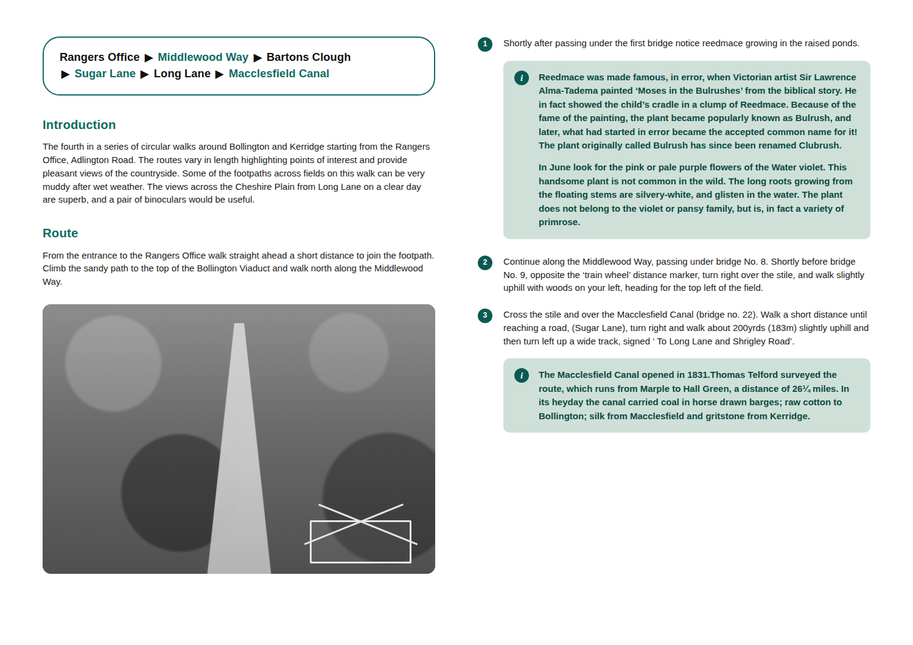Rangers Office ▶ Middlewood Way ▶ Bartons Clough
▶ Sugar Lane ▶ Long Lane ▶ Macclesfield Canal
Introduction
The fourth in a series of circular walks around Bollington and Kerridge starting from the Rangers Office, Adlington Road. The routes vary in length highlighting points of interest and provide pleasant views of the countryside. Some of the footpaths across fields on this walk can be very muddy after wet weather. The views across the Cheshire Plain from Long Lane on a clear day are superb, and a pair of binoculars would be useful.
Route
From the entrance to the Rangers Office walk straight ahead a short distance to join the footpath. Climb the sandy path to the top of the Bollington Viaduct and walk north along the Middlewood Way.
Shortly after passing under the first bridge notice reedmace growing in the raised ponds.
Reedmace was made famous, in error, when Victorian artist Sir Lawrence Alma-Tadema painted ‘Moses in the Bulrushes’ from the biblical story. He in fact showed the child’s cradle in a clump of Reedmace. Because of the fame of the painting, the plant became popularly known as Bulrush, and later, what had started in error became the accepted common name for it! The plant originally called Bulrush has since been renamed Clubrush.
In June look for the pink or pale purple flowers of the Water violet. This handsome plant is not common in the wild. The long roots growing from the floating stems are silvery-white, and glisten in the water. The plant does not belong to the violet or pansy family, but is, in fact a variety of primrose.
Continue along the Middlewood Way, passing under bridge No. 8. Shortly before bridge No. 9, opposite the ‘train wheel’ distance marker, turn right over the stile, and walk slightly uphill with woods on your left, heading for the top left of the field.
Cross the stile and over the Macclesfield Canal (bridge no. 22). Walk a short distance until reaching a road, (Sugar Lane), turn right and walk about 200yrds (183m) slightly uphill and then turn left up a wide track, signed ‘ To Long Lane and Shrigley Road’.
The Macclesfield Canal opened in 1831.Thomas Telford surveyed the route, which runs from Marple to Hall Green, a distance of 26¼ miles. In its heyday the canal carried coal in horse drawn barges; raw cotton to Bollington; silk from Macclesfield and gritstone from Kerridge.